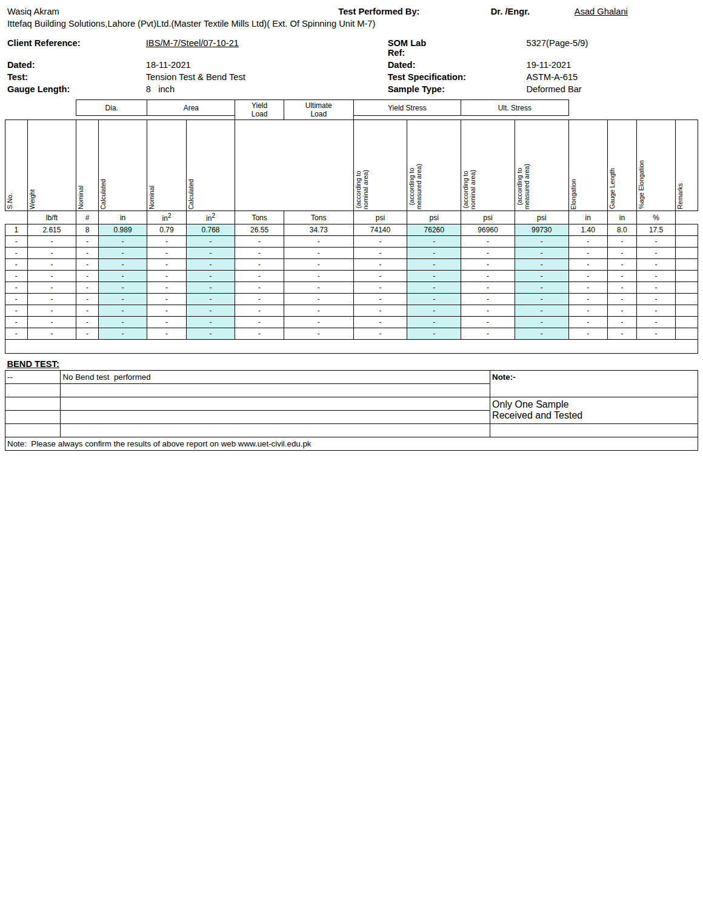| Wasiq Akram | Test Performed By: | Dr. /Engr. | Asad Ghalani |
| Ittefaq Building Solutions,Lahore (Pvt)Ltd.(Master Textile Mills Ltd)( Ext. Of Spinning Unit M-7) |
| Client Reference: | IBS/M-7/Steel/07-10-21 | SOM Lab Ref: | 5327(Page-5/9) |
| Dated: | 18-11-2021 | Dated: | 19-11-2021 |
| Test: | Tension Test & Bend Test | Test Specification: | ASTM-A-615 |
| Gauge Length: | 8 inch | Sample Type: | Deformed Bar |
| | | Dia. | Area | Yield Load | Ultimate Load | Yield Stress | Ult. Stress | | | | |
| S.No. | Weight | Nominal | Calculated | Nominal | Calculated | | | (according to nominal area) | (according to measured area) | (according to nominal area) | (according to measured area) | Elongation | Gauge Length | %age Elongation | Remarks |
| | lb/ft | # | in | in 2 | in 2 | Tons | Tons | psi | psi | psi | psi | in | in | % | |
| 1 | 2.615 | 8 | 0.989 | 0.79 | 0.768 | 26.55 | 34.73 | 74140 | 76260 | 96960 | 99730 | 1.40 | 8.0 | 17.5 | |
| - | - | - | - | - | - | - | - | - | - | - | - | - | - | - | |
| - | - | - | - | - | - | - | - | - | - | - | - | - | - | - | |
| - | - | - | - | - | - | - | - | - | - | - | - | - | - | - | |
| - | - | - | - | - | - | - | - | - | - | - | - | - | - | - | |
| - | - | - | - | - | - | - | - | - | - | - | - | - | - | - | |
| - | - | - | - | - | - | - | - | - | - | - | - | - | - | - | |
| - | - | - | - | - | - | - | - | - | - | - | - | - | - | - | |
| - | - | - | - | - | - | - | - | - | - | - | - | - | - | - | |
| - | - | - | - | - | - | - | - | - | - | - | - | - | - | - | |
| BEND TEST: |
| -- | No Bend test performed | Note:- |
| | | Only One Sample Received and Tested |
| Note: Please always confirm the results of above report on web www.uet-civil.edu.pk |